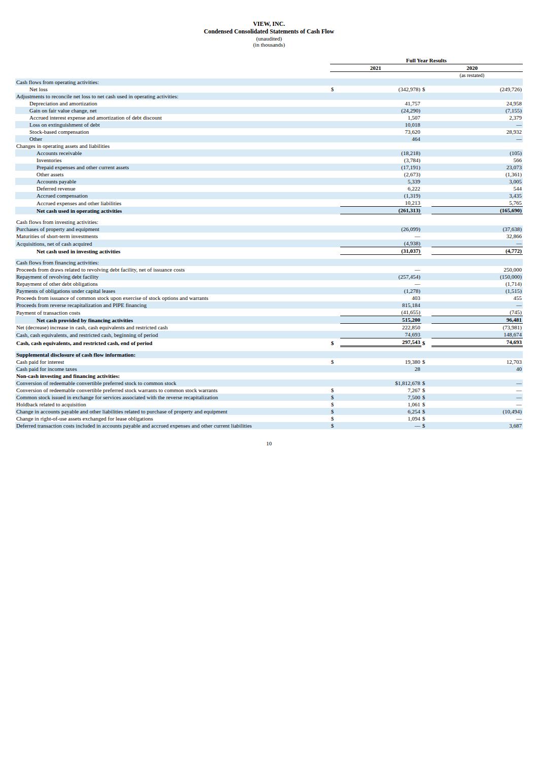VIEW, INC.
Condensed Consolidated Statements of Cash Flow
(unaudited)
(in thousands)
| | Full Year Results |
| | 2021 | 2020 |
| | | (as restated) |
| Cash flows from operating activities: | | | | |
| Net loss | $ | (342,978) | $ | (249,726) |
| Adjustments to reconcile net loss to net cash used in operating activities: | | | | |
| Depreciation and amortization | | 41,757 | | 24,958 |
| Gain on fair value change, net | | (24,290) | | (7,155) |
| Accrued interest expense and amortization of debt discount | | 1,507 | | 2,379 |
| Loss on extinguishment of debt | | 10,018 | | — |
| Stock-based compensation | | 73,620 | | 28,932 |
| Other | | 464 | | — |
| Changes in operating assets and liabilities | | | | |
| Accounts receivable | | (18,218) | | (105) |
| Inventories | | (3,784) | | 566 |
| Prepaid expenses and other current assets | | (17,191) | | 23,073 |
| Other assets | | (2,673) | | (1,361) |
| Accounts payable | | 5,339 | | 3,005 |
| Deferred revenue | | 6,222 | | 544 |
| Accrued compensation | | (1,319) | | 3,435 |
| Accrued expenses and other liabilities | | 10,213 | | 5,765 |
| Net cash used in operating activities | | (261,313) | | (165,690) |
| Cash flows from investing activities: | | | | |
| Purchases of property and equipment | | (26,099) | | (37,638) |
| Maturities of short-term investments | | — | | 32,866 |
| Acquisitions, net of cash acquired | | (4,938) | | — |
| Net cash used in investing activities | | (31,037) | | (4,772) |
| Cash flows from financing activities: | | | | |
| Proceeds from draws related to revolving debt facility, net of issuance costs | | — | | 250,000 |
| Repayment of revolving debt facility | | (257,454) | | (150,000) |
| Repayment of other debt obligations | | — | | (1,714) |
| Payments of obligations under capital leases | | (1,278) | | (1,515) |
| Proceeds from issuance of common stock upon exercise of stock options and warrants | | 403 | | 455 |
| Proceeds from reverse recapitalization and PIPE financing | | 815,184 | | — |
| Payment of transaction costs | | (41,655) | | (745) |
| Net cash provided by financing activities | | 515,200 | | 96,481 |
| Net (decrease) increase in cash, cash equivalents and restricted cash | | 222,850 | | (73,981) |
| Cash, cash equivalents, and restricted cash, beginning of period | | 74,693 | | 148,674 |
| Cash, cash equivalents, and restricted cash, end of period | $ | 297,543 | $ | 74,693 |
| Supplemental disclosure of cash flow information: | | | | |
| Cash paid for interest | $ | 19,380 | $ | 12,703 |
| Cash paid for income taxes | | 28 | | 40 |
| Non-cash investing and financing activities: | | | | |
| Conversion of redeemable convertible preferred stock to common stock | | $1,812,678 | $ | — |
| Conversion of redeemable convertible preferred stock warrants to common stock warrants | $ | 7,267 | $ | — |
| Common stock issued in exchange for services associated with the reverse recapitalization | $ | 7,500 | $ | — |
| Holdback related to acquisition | $ | 1,061 | $ | — |
| Change in accounts payable and other liabilities related to purchase of property and equipment | $ | 6,254 | $ | (10,494) |
| Change in right-of-use assets exchanged for lease obligations | $ | 1,094 | $ | — |
| Deferred transaction costs included in accounts payable and accrued expenses and other current liabilities | $ | — | $ | 3,687 |
10